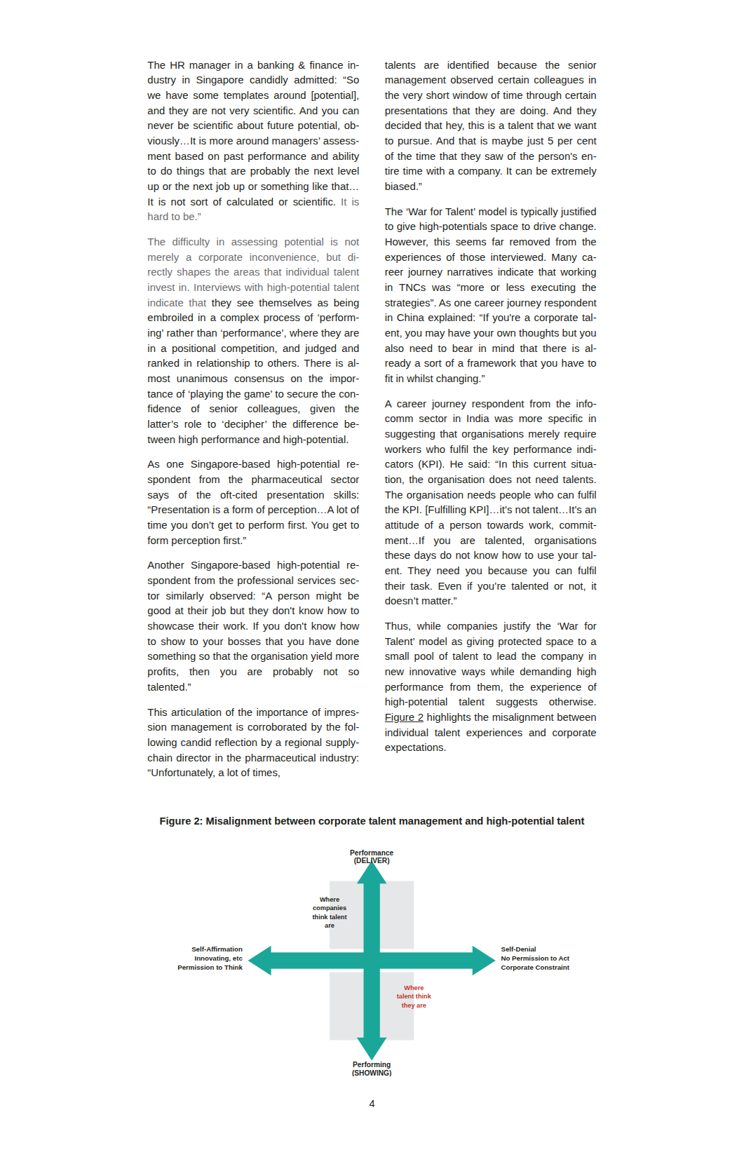The HR manager in a banking & finance industry in Singapore candidly admitted: “So we have some templates around [potential], and they are not very scientific. And you can never be scientific about future potential, obviously…It is more around managers’ assessment based on past performance and ability to do things that are probably the next level up or the next job up or something like that…It is not sort of calculated or scientific. It is hard to be.”
The difficulty in assessing potential is not merely a corporate inconvenience, but directly shapes the areas that individual talent invest in. Interviews with high-potential talent indicate that they see themselves as being embroiled in a complex process of ‘performing’ rather than ‘performance’, where they are in a positional competition, and judged and ranked in relationship to others. There is almost unanimous consensus on the importance of ‘playing the game’ to secure the confidence of senior colleagues, given the latter’s role to ‘decipher’ the difference between high performance and high-potential.
As one Singapore-based high-potential respondent from the pharmaceutical sector says of the oft-cited presentation skills: “Presentation is a form of perception…A lot of time you don’t get to perform first. You get to form perception first.”
Another Singapore-based high-potential respondent from the professional services sector similarly observed: “A person might be good at their job but they don't know how to showcase their work. If you don't know how to show to your bosses that you have done something so that the organisation yield more profits, then you are probably not so talented.”
This articulation of the importance of impression management is corroborated by the following candid reflection by a regional supply-chain director in the pharmaceutical industry: “Unfortunately, a lot of times,
talents are identified because the senior management observed certain colleagues in the very short window of time through certain presentations that they are doing. And they decided that hey, this is a talent that we want to pursue. And that is maybe just 5 per cent of the time that they saw of the person's entire time with a company. It can be extremely biased.”
The ‘War for Talent’ model is typically justified to give high-potentials space to drive change. However, this seems far removed from the experiences of those interviewed. Many career journey narratives indicate that working in TNCs was “more or less executing the strategies”. As one career journey respondent in China explained: “If you're a corporate talent, you may have your own thoughts but you also need to bear in mind that there is already a sort of a framework that you have to fit in whilst changing.”
A career journey respondent from the infocomm sector in India was more specific in suggesting that organisations merely require workers who fulfil the key performance indicators (KPI). He said: “In this current situation, the organisation does not need talents. The organisation needs people who can fulfil the KPI. [Fulfilling KPI]…it’s not talent…It’s an attitude of a person towards work, commitment…If you are talented, organisations these days do not know how to use your talent. They need you because you can fulfil their task. Even if you’re talented or not, it doesn’t matter.”
Thus, while companies justify the ‘War for Talent’ model as giving protected space to a small pool of talent to lead the company in new innovative ways while demanding high performance from them, the experience of high-potential talent suggests otherwise. Figure 2 highlights the misalignment between individual talent experiences and corporate expectations.
Figure 2: Misalignment between corporate talent management and high-potential talent
Performance (DELIVER) Performing (SHOWING) Self-Affirmation Innovating, etc Permission to Think Self-Denial No Permission to Act Corporate Constraint Where companies think talent are Where talent think they are
4